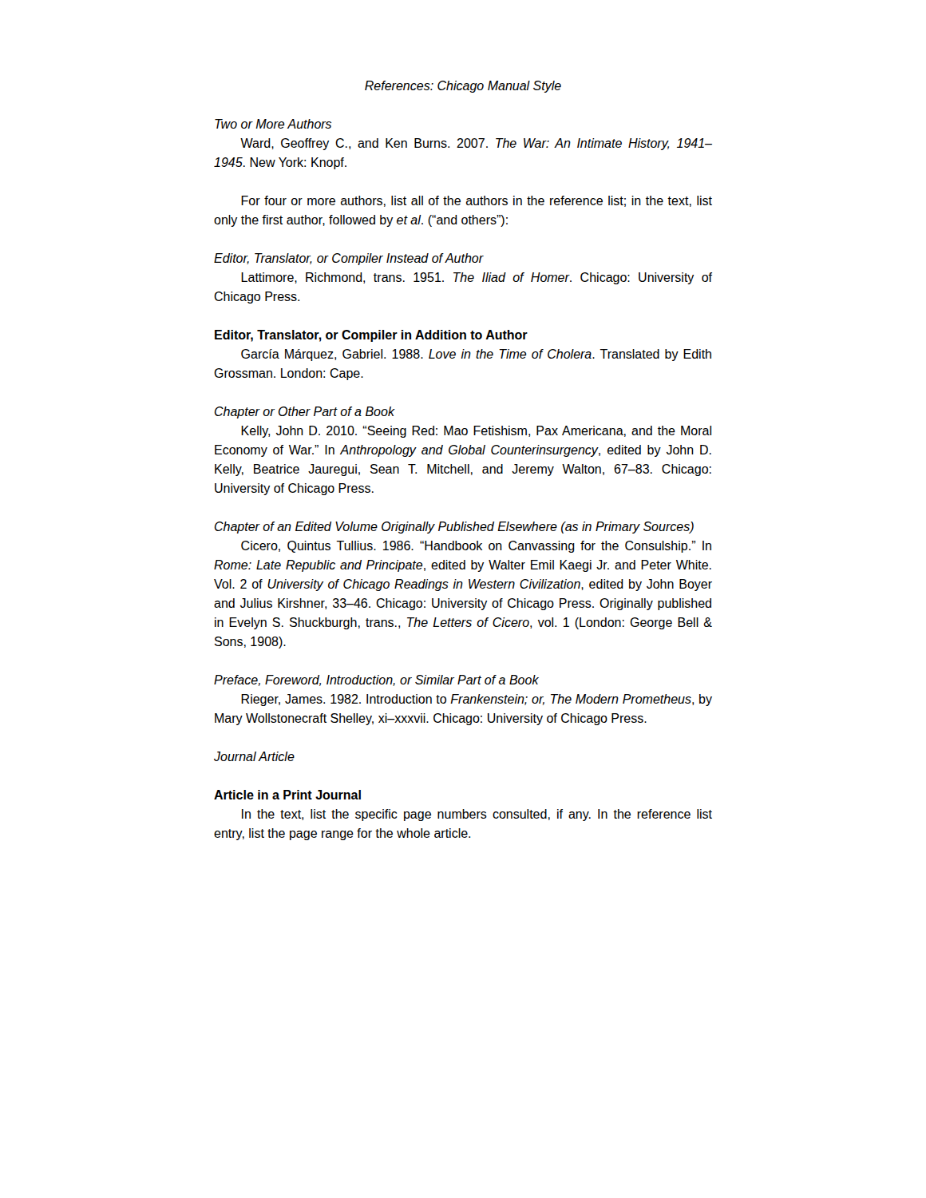References: Chicago Manual Style
Two or More Authors
Ward, Geoffrey C., and Ken Burns. 2007. The War: An Intimate History, 1941–1945. New York: Knopf.
For four or more authors, list all of the authors in the reference list; in the text, list only the first author, followed by et al. (“and others”):
Editor, Translator, or Compiler Instead of Author
Lattimore, Richmond, trans. 1951. The Iliad of Homer. Chicago: University of Chicago Press.
Editor, Translator, or Compiler in Addition to Author
García Márquez, Gabriel. 1988. Love in the Time of Cholera. Translated by Edith Grossman. London: Cape.
Chapter or Other Part of a Book
Kelly, John D. 2010. “Seeing Red: Mao Fetishism, Pax Americana, and the Moral Economy of War.” In Anthropology and Global Counterinsurgency, edited by John D. Kelly, Beatrice Jauregui, Sean T. Mitchell, and Jeremy Walton, 67–83. Chicago: University of Chicago Press.
Chapter of an Edited Volume Originally Published Elsewhere (as in Primary Sources)
Cicero, Quintus Tullius. 1986. “Handbook on Canvassing for the Consulship.” In Rome: Late Republic and Principate, edited by Walter Emil Kaegi Jr. and Peter White. Vol. 2 of University of Chicago Readings in Western Civilization, edited by John Boyer and Julius Kirshner, 33–46. Chicago: University of Chicago Press. Originally published in Evelyn S. Shuckburgh, trans., The Letters of Cicero, vol. 1 (London: George Bell & Sons, 1908).
Preface, Foreword, Introduction, or Similar Part of a Book
Rieger, James. 1982. Introduction to Frankenstein; or, The Modern Prometheus, by Mary Wollstonecraft Shelley, xi–xxxvii. Chicago: University of Chicago Press.
Journal Article
Article in a Print Journal
In the text, list the specific page numbers consulted, if any. In the reference list entry, list the page range for the whole article.